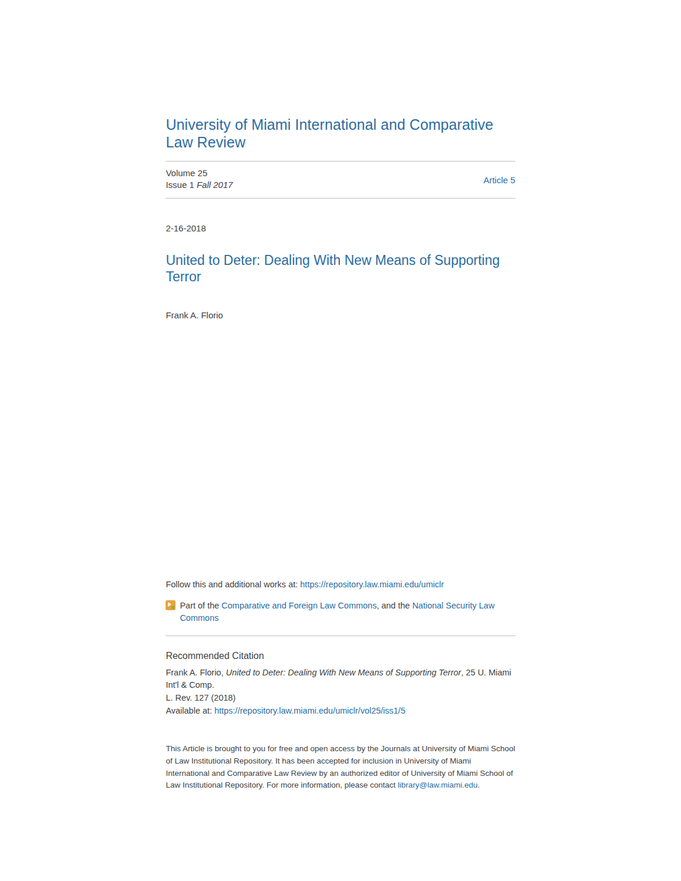University of Miami International and Comparative Law Review
Volume 25 Issue 1 Fall 2017
Article 5
2-16-2018
United to Deter: Dealing With New Means of Supporting Terror
Frank A. Florio
Follow this and additional works at: https://repository.law.miami.edu/umiclr
Part of the Comparative and Foreign Law Commons, and the National Security Law Commons
Recommended Citation
Frank A. Florio, United to Deter: Dealing With New Means of Supporting Terror, 25 U. Miami Int'l & Comp.
L. Rev. 127 (2018)
Available at: https://repository.law.miami.edu/umiclr/vol25/iss1/5
This Article is brought to you for free and open access by the Journals at University of Miami School of Law Institutional Repository. It has been accepted for inclusion in University of Miami International and Comparative Law Review by an authorized editor of University of Miami School of Law Institutional Repository. For more information, please contact library@law.miami.edu.